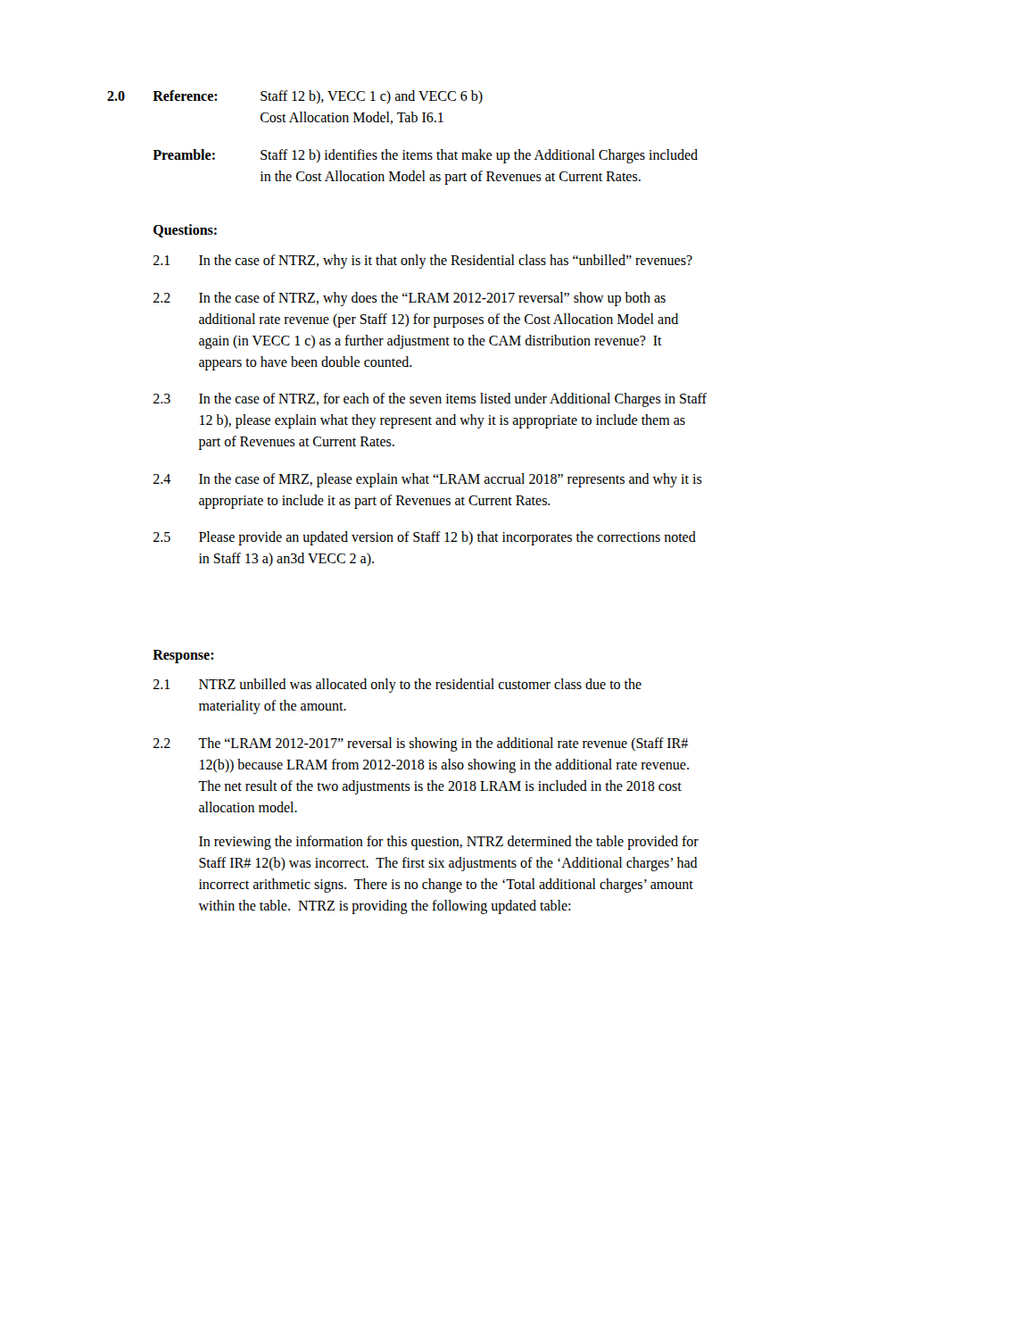2.0
Reference:
Staff 12 b), VECC 1 c) and VECC 6 b)
Cost Allocation Model, Tab I6.1
Preamble:
Staff 12 b) identifies the items that make up the Additional Charges included in the Cost Allocation Model as part of Revenues at Current Rates.
Questions:
2.1
In the case of NTRZ, why is it that only the Residential class has “unbilled” revenues?
2.2
In the case of NTRZ, why does the “LRAM 2012-2017 reversal” show up both as additional rate revenue (per Staff 12) for purposes of the Cost Allocation Model and again (in VECC 1 c) as a further adjustment to the CAM distribution revenue? It appears to have been double counted.
2.3
In the case of NTRZ, for each of the seven items listed under Additional Charges in Staff 12 b), please explain what they represent and why it is appropriate to include them as part of Revenues at Current Rates.
2.4
In the case of MRZ, please explain what “LRAM accrual 2018” represents and why it is appropriate to include it as part of Revenues at Current Rates.
2.5
Please provide an updated version of Staff 12 b) that incorporates the corrections noted in Staff 13 a) an3d VECC 2 a).
Response:
2.1
NTRZ unbilled was allocated only to the residential customer class due to the materiality of the amount.
2.2
The “LRAM 2012-2017” reversal is showing in the additional rate revenue (Staff IR# 12(b)) because LRAM from 2012-2018 is also showing in the additional rate revenue. The net result of the two adjustments is the 2018 LRAM is included in the 2018 cost allocation model.
In reviewing the information for this question, NTRZ determined the table provided for Staff IR# 12(b) was incorrect. The first six adjustments of the ‘Additional charges’ had incorrect arithmetic signs. There is no change to the ‘Total additional charges’ amount within the table. NTRZ is providing the following updated table: